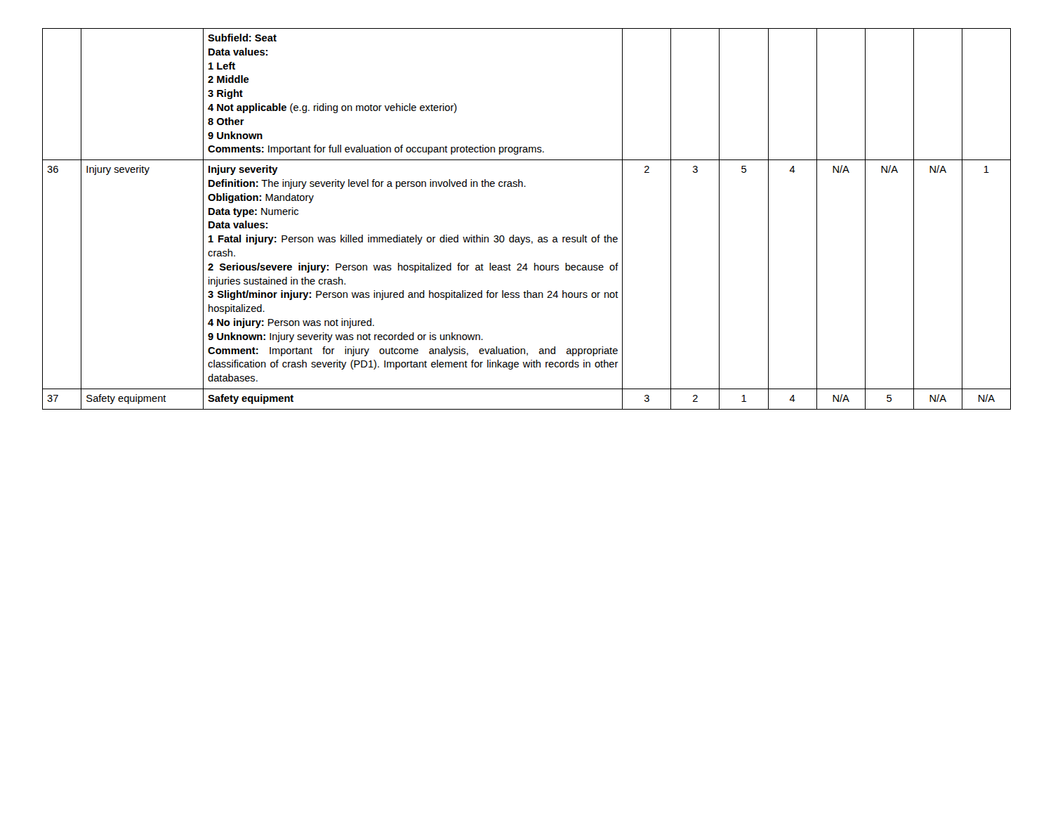| | | Subfield: Seat Data values: 1 Left 2 Middle 3 Right 4 Not applicable (e.g. riding on motor vehicle exterior) 8 Other 9 Unknown Comments: Important for full evaluation of occupant protection programs. | | | | | | | | |
| 36 | Injury severity | Injury severity Definition: The injury severity level for a person involved in the crash. Obligation: Mandatory Data type: Numeric Data values: 1 Fatal injury: Person was killed immediately or died within 30 days, as a result of the crash. 2 Serious/severe injury: Person was hospitalized for at least 24 hours because of injuries sustained in the crash. 3 Slight/minor injury: Person was injured and hospitalized for less than 24 hours or not hospitalized. 4 No injury: Person was not injured. 9 Unknown: Injury severity was not recorded or is unknown. Comment: Important for injury outcome analysis, evaluation, and appropriate classification of crash severity (PD1). Important element for linkage with records in other databases. | 2 | 3 | 5 | 4 | N/A | N/A | N/A | 1 |
| 37 | Safety equipment | Safety equipment | 3 | 2 | 1 | 4 | N/A | 5 | N/A | N/A |